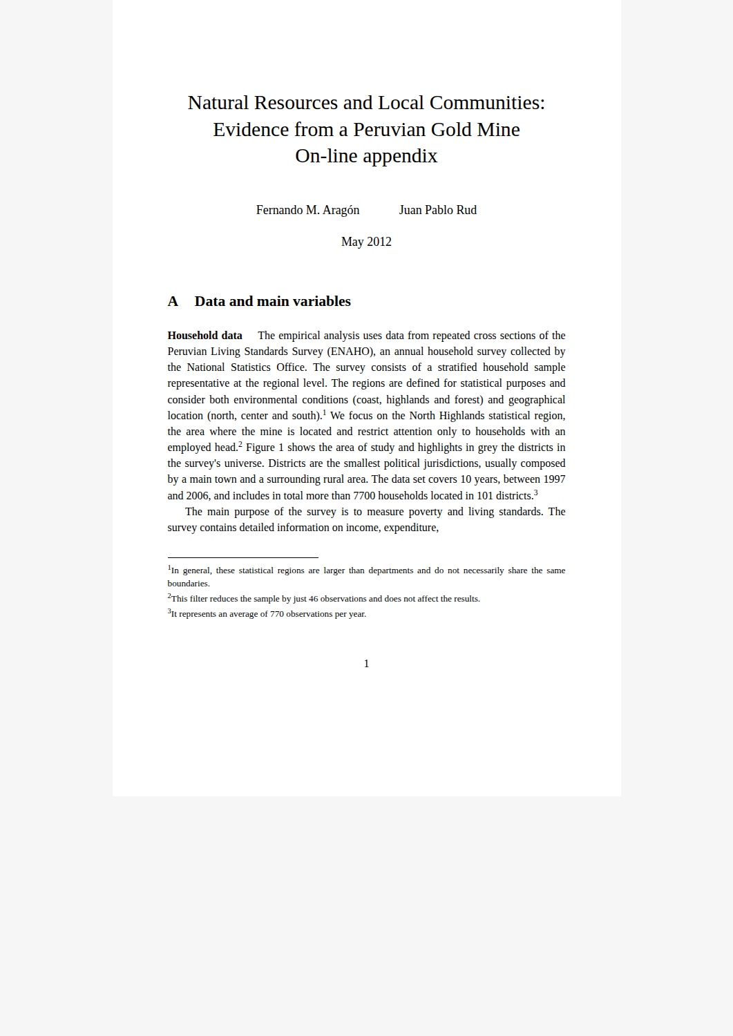Natural Resources and Local Communities:
Evidence from a Peruvian Gold Mine
On-line appendix
Fernando M. Aragón Juan Pablo Rud
May 2012
AData and main variables
Household data The empirical analysis uses data from repeated cross sections of the Peruvian Living Standards Survey (ENAHO), an annual household survey collected by the National Statistics Office. The survey consists of a stratified household sample representative at the regional level. The regions are defined for statistical purposes and consider both environmental conditions (coast, highlands and forest) and geographical location (north, center and south).1 We focus on the North Highlands statistical region, the area where the mine is located and restrict attention only to households with an employed head.2 Figure 1 shows the area of study and highlights in grey the districts in the survey's universe. Districts are the smallest political jurisdictions, usually composed by a main town and a surrounding rural area. The data set covers 10 years, between 1997 and 2006, and includes in total more than 7700 households located in 101 districts.3
The main purpose of the survey is to measure poverty and living standards. The survey contains detailed information on income, expenditure,
1 In general, these statistical regions are larger than departments and do not necessarily share the same boundaries.
2 This filter reduces the sample by just 46 observations and does not affect the results.
3 It represents an average of 770 observations per year.
1